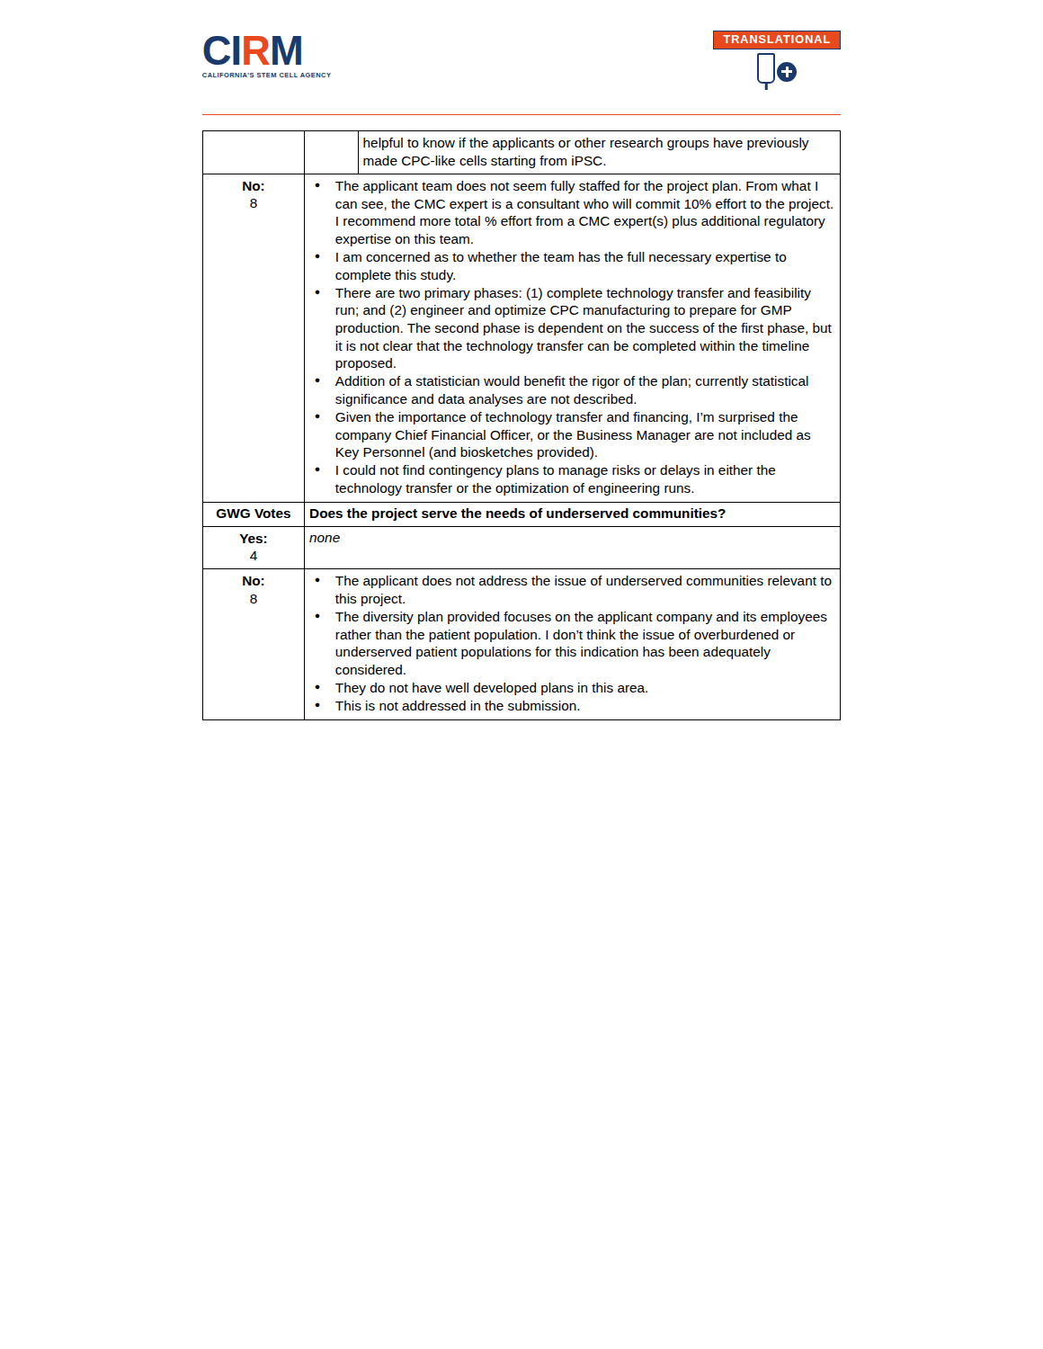CIRM
CALIFORNIA'S STEM CELL AGENCY
TRANSLATIONAL
| | | helpful to know if the applicants or other research groups have previously made CPC-like cells starting from iPSC. |
| No: 8 | The applicant team does not seem fully staffed for the project plan. From what I can see, the CMC expert is a consultant who will commit 10% effort to the project. I recommend more total % effort from a CMC expert(s) plus additional regulatory expertise on this team. I am concerned as to whether the team has the full necessary expertise to complete this study. There are two primary phases: (1) complete technology transfer and feasibility run; and (2) engineer and optimize CPC manufacturing to prepare for GMP production. The second phase is dependent on the success of the first phase, but it is not clear that the technology transfer can be completed within the timeline proposed. Addition of a statistician would benefit the rigor of the plan; currently statistical significance and data analyses are not described. Given the importance of technology transfer and financing, I’m surprised the company Chief Financial Officer, or the Business Manager are not included as Key Personnel (and biosketches provided). I could not find contingency plans to manage risks or delays in either the technology transfer or the optimization of engineering runs. |
| GWG Votes | Does the project serve the needs of underserved communities? |
| Yes: 4 | none |
| No: 8 | The applicant does not address the issue of underserved communities relevant to this project. The diversity plan provided focuses on the applicant company and its employees rather than the patient population. I don’t think the issue of overburdened or underserved patient populations for this indication has been adequately considered. They do not have well developed plans in this area. This is not addressed in the submission. |